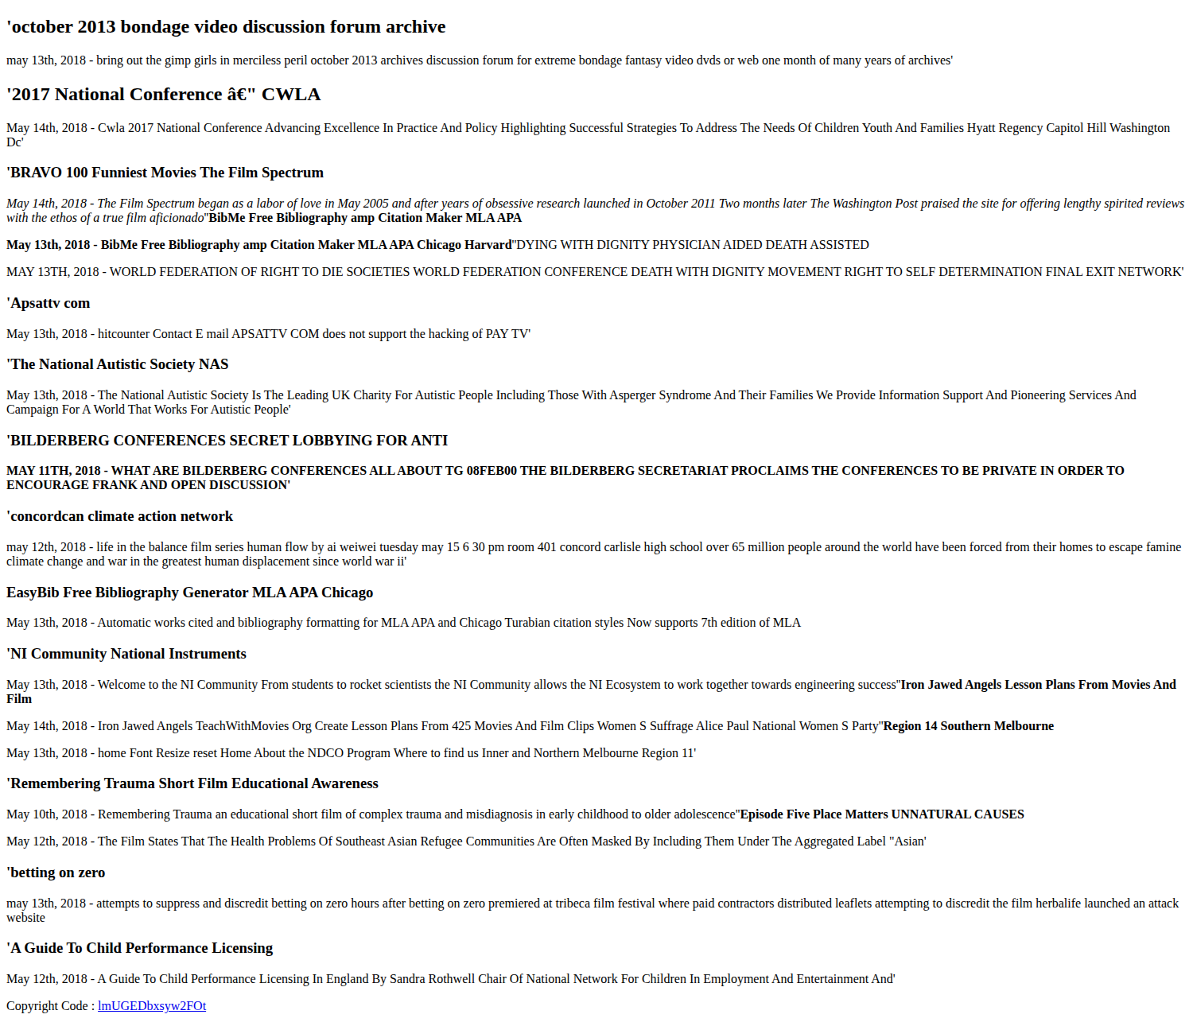'october 2013 bondage video discussion forum archive
may 13th, 2018 - bring out the gimp girls in merciless peril october 2013 archives discussion forum for extreme bondage fantasy video dvds or web one month of many years of archives'
'2017 National Conference â€" CWLA
May 14th, 2018 - Cwla 2017 National Conference Advancing Excellence In Practice And Policy Highlighting Successful Strategies To Address The Needs Of Children Youth And Families Hyatt Regency Capitol Hill Washington Dc'
'BRAVO 100 Funniest Movies The Film Spectrum
May 14th, 2018 - The Film Spectrum began as a labor of love in May 2005 and after years of obsessive research launched in October 2011 Two months later The Washington Post praised the site for offering lengthy spirited reviews with the ethos of a true film aficionado''BibMe Free Bibliography amp Citation Maker MLA APA
May 13th, 2018 - BibMe Free Bibliography amp Citation Maker MLA APA Chicago Harvard''DYING WITH DIGNITY PHYSICIAN AIDED DEATH ASSISTED
MAY 13TH, 2018 - WORLD FEDERATION OF RIGHT TO DIE SOCIETIES WORLD FEDERATION CONFERENCE DEATH WITH DIGNITY MOVEMENT RIGHT TO SELF DETERMINATION FINAL EXIT NETWORK'
'Apsattv com
May 13th, 2018 - hitcounter Contact E mail APSATTV COM does not support the hacking of PAY TV'
'The National Autistic Society NAS
May 13th, 2018 - The National Autistic Society Is The Leading UK Charity For Autistic People Including Those With Asperger Syndrome And Their Families We Provide Information Support And Pioneering Services And Campaign For A World That Works For Autistic People'
'BILDERBERG CONFERENCES SECRET LOBBYING FOR ANTI
MAY 11TH, 2018 - WHAT ARE BILDERBERG CONFERENCES ALL ABOUT TG 08FEB00 THE BILDERBERG SECRETARIAT PROCLAIMS THE CONFERENCES TO BE PRIVATE IN ORDER TO ENCOURAGE FRANK AND OPEN DISCUSSION'
'concordcan climate action network
may 12th, 2018 - life in the balance film series human flow by ai weiwei tuesday may 15 6 30 pm room 401 concord carlisle high school over 65 million people around the world have been forced from their homes to escape famine climate change and war in the greatest human displacement since world war ii'
EasyBib Free Bibliography Generator MLA APA Chicago
May 13th, 2018 - Automatic works cited and bibliography formatting for MLA APA and Chicago Turabian citation styles Now supports 7th edition of MLA
'NI Community National Instruments
May 13th, 2018 - Welcome to the NI Community From students to rocket scientists the NI Community allows the NI Ecosystem to work together towards engineering success''Iron Jawed Angels Lesson Plans From Movies And Film
May 14th, 2018 - Iron Jawed Angels TeachWithMovies Org Create Lesson Plans From 425 Movies And Film Clips Women S Suffrage Alice Paul National Women S Party''Region 14 Southern Melbourne
May 13th, 2018 - home Font Resize reset Home About the NDCO Program Where to find us Inner and Northern Melbourne Region 11'
'Remembering Trauma Short Film Educational Awareness
May 10th, 2018 - Remembering Trauma an educational short film of complex trauma and misdiagnosis in early childhood to older adolescence''Episode Five Place Matters UNNATURAL CAUSES
May 12th, 2018 - The Film States That The Health Problems Of Southeast Asian Refugee Communities Are Often Masked By Including Them Under The Aggregated Label "Asian'
'betting on zero
may 13th, 2018 - attempts to suppress and discredit betting on zero hours after betting on zero premiered at tribeca film festival where paid contractors distributed leaflets attempting to discredit the film herbalife launched an attack website
'A Guide To Child Performance Licensing
May 12th, 2018 - A Guide To Child Performance Licensing In England By Sandra Rothwell Chair Of National Network For Children In Employment And Entertainment And'
Copyright Code : lmUGEDbxsyw2FOt